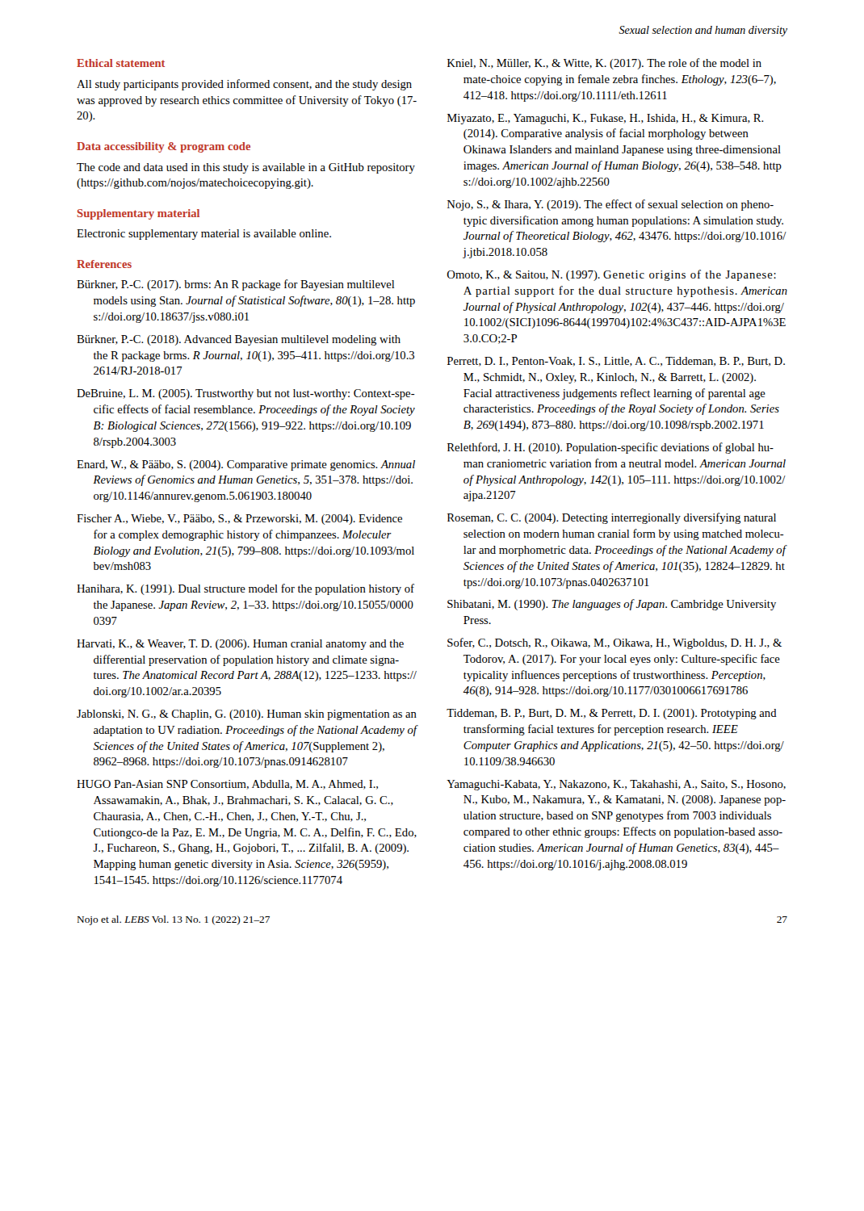Sexual selection and human diversity
Ethical statement
All study participants provided informed consent, and the study design was approved by research ethics committee of University of Tokyo (17-20).
Data accessibility & program code
The code and data used in this study is available in a GitHub repository (https://github.com/nojos/matechoicecopying.git).
Supplementary material
Electronic supplementary material is available online.
References
Bürkner, P.-C. (2017). brms: An R package for Bayesian multilevel models using Stan. Journal of Statistical Software, 80(1), 1–28. https://doi.org/10.18637/jss.v080.i01
Bürkner, P.-C. (2018). Advanced Bayesian multilevel modeling with the R package brms. R Journal, 10(1), 395–411. https://doi.org/10.32614/RJ-2018-017
DeBruine, L. M. (2005). Trustworthy but not lust-worthy: Context-specific effects of facial resemblance. Proceedings of the Royal Society B: Biological Sciences, 272(1566), 919–922. https://doi.org/10.1098/rspb.2004.3003
Enard, W., & Pääbo, S. (2004). Comparative primate genomics. Annual Reviews of Genomics and Human Genetics, 5, 351–378. https://doi.org/10.1146/annurev.genom.5.061903.180040
Fischer A., Wiebe, V., Pääbo, S., & Przeworski, M. (2004). Evidence for a complex demographic history of chimpanzees. Moleculer Biology and Evolution, 21(5), 799–808. https://doi.org/10.1093/molbev/msh083
Hanihara, K. (1991). Dual structure model for the population history of the Japanese. Japan Review, 2, 1–33. https://doi.org/10.15055/00000397
Harvati, K., & Weaver, T. D. (2006). Human cranial anatomy and the differential preservation of population history and climate signatures. The Anatomical Record Part A, 288A(12), 1225–1233. https://doi.org/10.1002/ar.a.20395
Jablonski, N. G., & Chaplin, G. (2010). Human skin pigmentation as an adaptation to UV radiation. Proceedings of the National Academy of Sciences of the United States of America, 107(Supplement 2), 8962–8968. https://doi.org/10.1073/pnas.0914628107
HUGO Pan-Asian SNP Consortium, Abdulla, M. A., Ahmed, I., Assawamakin, A., Bhak, J., Brahmachari, S. K., Calacal, G. C., Chaurasia, A., Chen, C.-H., Chen, J., Chen, Y.-T., Chu, J., Cutiongco-de la Paz, E. M., De Ungria, M. C. A., Delfin, F. C., Edo, J., Fuchareon, S., Ghang, H., Gojobori, T., ... Zilfalil, B. A. (2009). Mapping human genetic diversity in Asia. Science, 326(5959), 1541–1545. https://doi.org/10.1126/science.1177074
Kniel, N., Müller, K., & Witte, K. (2017). The role of the model in mate-choice copying in female zebra finches. Ethology, 123(6–7), 412–418. https://doi.org/10.1111/eth.12611
Miyazato, E., Yamaguchi, K., Fukase, H., Ishida, H., & Kimura, R. (2014). Comparative analysis of facial morphology between Okinawa Islanders and mainland Japanese using three-dimensional images. American Journal of Human Biology, 26(4), 538–548. https://doi.org/10.1002/ajhb.22560
Nojo, S., & Ihara, Y. (2019). The effect of sexual selection on phenotypic diversification among human populations: A simulation study. Journal of Theoretical Biology, 462, 43476. https://doi.org/10.1016/j.jtbi.2018.10.058
Omoto, K., & Saitou, N. (1997). Genetic origins of the Japanese: A partial support for the dual structure hypothesis. American Journal of Physical Anthropology, 102(4), 437–446. https://doi.org/10.1002/(SICI)1096-8644(199704)102:4%3C437::AID-AJPA1%3E3.0.CO;2-P
Perrett, D. I., Penton-Voak, I. S., Little, A. C., Tiddeman, B. P., Burt, D. M., Schmidt, N., Oxley, R., Kinloch, N., & Barrett, L. (2002). Facial attractiveness judgements reflect learning of parental age characteristics. Proceedings of the Royal Society of London. Series B, 269(1494), 873–880. https://doi.org/10.1098/rspb.2002.1971
Relethford, J. H. (2010). Population-specific deviations of global human craniometric variation from a neutral model. American Journal of Physical Anthropology, 142(1), 105–111. https://doi.org/10.1002/ajpa.21207
Roseman, C. C. (2004). Detecting interregionally diversifying natural selection on modern human cranial form by using matched molecular and morphometric data. Proceedings of the National Academy of Sciences of the United States of America, 101(35), 12824–12829. https://doi.org/10.1073/pnas.0402637101
Shibatani, M. (1990). The languages of Japan. Cambridge University Press.
Sofer, C., Dotsch, R., Oikawa, M., Oikawa, H., Wigboldus, D. H. J., & Todorov, A. (2017). For your local eyes only: Culture-specific face typicality influences perceptions of trustworthiness. Perception, 46(8), 914–928. https://doi.org/10.1177/0301006617691786
Tiddeman, B. P., Burt, D. M., & Perrett, D. I. (2001). Prototyping and transforming facial textures for perception research. IEEE Computer Graphics and Applications, 21(5), 42–50. https://doi.org/10.1109/38.946630
Yamaguchi-Kabata, Y., Nakazono, K., Takahashi, A., Saito, S., Hosono, N., Kubo, M., Nakamura, Y., & Kamatani, N. (2008). Japanese population structure, based on SNP genotypes from 7003 individuals compared to other ethnic groups: Effects on population-based association studies. American Journal of Human Genetics, 83(4), 445–456. https://doi.org/10.1016/j.ajhg.2008.08.019
Nojo et al. LEBS Vol. 13 No. 1 (2022) 21–27
27